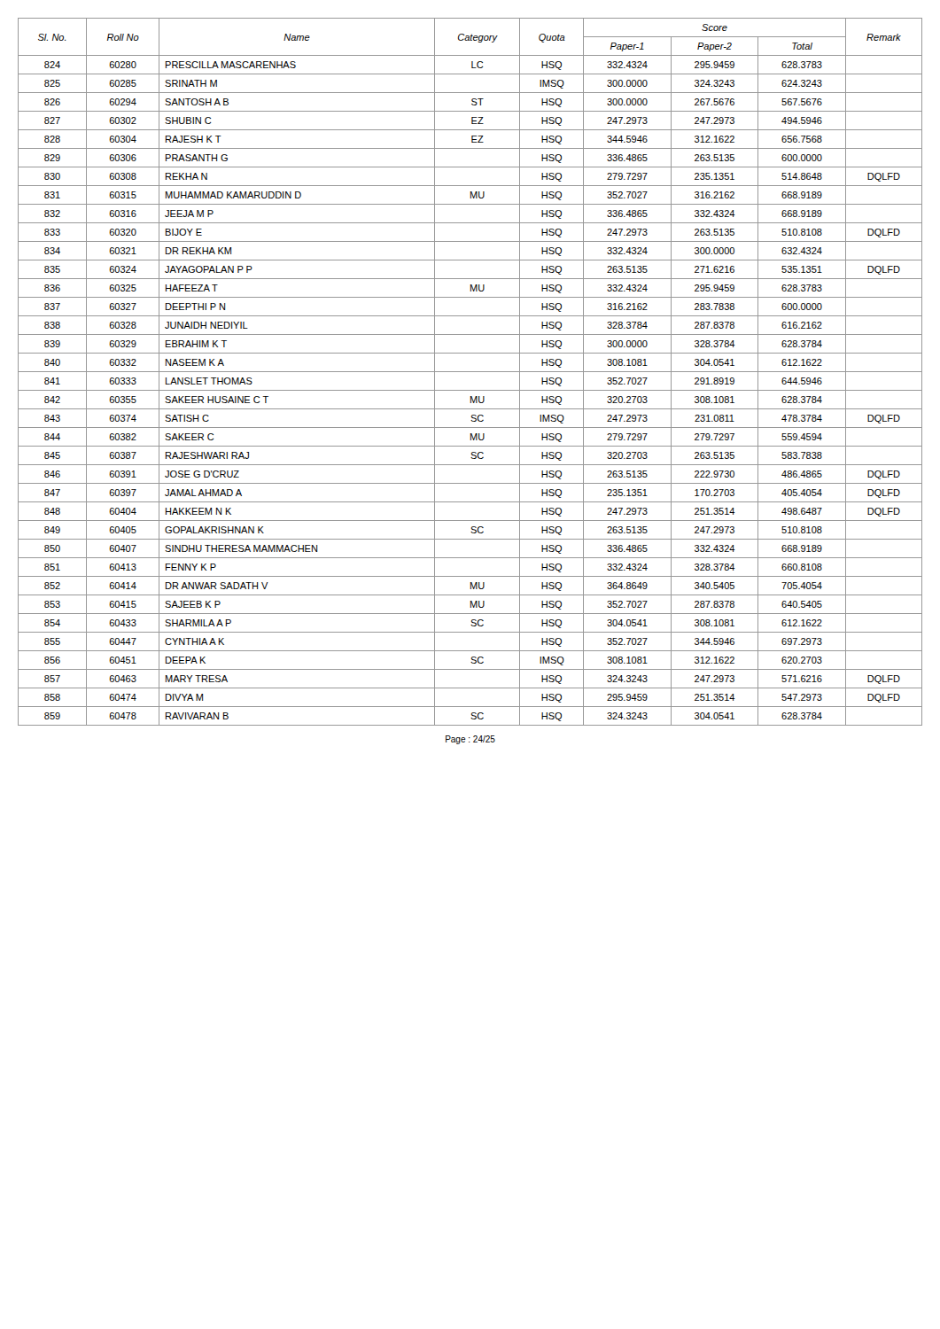| Sl. No. | Roll No | Name | Category | Quota | Score | Remark |
| --- | --- | --- | --- | --- | --- | --- |
| Paper-1 | Paper-2 | Total |
| 824 | 60280 | PRESCILLA MASCARENHAS | LC | HSQ | 332.4324 | 295.9459 | 628.3783 | |
| 825 | 60285 | SRINATH M | | IMSQ | 300.0000 | 324.3243 | 624.3243 | |
| 826 | 60294 | SANTOSH A B | ST | HSQ | 300.0000 | 267.5676 | 567.5676 | |
| 827 | 60302 | SHUBIN C | EZ | HSQ | 247.2973 | 247.2973 | 494.5946 | |
| 828 | 60304 | RAJESH K T | EZ | HSQ | 344.5946 | 312.1622 | 656.7568 | |
| 829 | 60306 | PRASANTH G | | HSQ | 336.4865 | 263.5135 | 600.0000 | |
| 830 | 60308 | REKHA N | | HSQ | 279.7297 | 235.1351 | 514.8648 | DQLFD |
| 831 | 60315 | MUHAMMAD KAMARUDDIN D | MU | HSQ | 352.7027 | 316.2162 | 668.9189 | |
| 832 | 60316 | JEEJA M P | | HSQ | 336.4865 | 332.4324 | 668.9189 | |
| 833 | 60320 | BIJOY E | | HSQ | 247.2973 | 263.5135 | 510.8108 | DQLFD |
| 834 | 60321 | DR REKHA KM | | HSQ | 332.4324 | 300.0000 | 632.4324 | |
| 835 | 60324 | JAYAGOPALAN P P | | HSQ | 263.5135 | 271.6216 | 535.1351 | DQLFD |
| 836 | 60325 | HAFEEZA T | MU | HSQ | 332.4324 | 295.9459 | 628.3783 | |
| 837 | 60327 | DEEPTHI P N | | HSQ | 316.2162 | 283.7838 | 600.0000 | |
| 838 | 60328 | JUNAIDH NEDIYIL | | HSQ | 328.3784 | 287.8378 | 616.2162 | |
| 839 | 60329 | EBRAHIM K T | | HSQ | 300.0000 | 328.3784 | 628.3784 | |
| 840 | 60332 | NASEEM K A | | HSQ | 308.1081 | 304.0541 | 612.1622 | |
| 841 | 60333 | LANSLET THOMAS | | HSQ | 352.7027 | 291.8919 | 644.5946 | |
| 842 | 60355 | SAKEER HUSAINE C T | MU | HSQ | 320.2703 | 308.1081 | 628.3784 | |
| 843 | 60374 | SATISH C | SC | IMSQ | 247.2973 | 231.0811 | 478.3784 | DQLFD |
| 844 | 60382 | SAKEER C | MU | HSQ | 279.7297 | 279.7297 | 559.4594 | |
| 845 | 60387 | RAJESHWARI RAJ | SC | HSQ | 320.2703 | 263.5135 | 583.7838 | |
| 846 | 60391 | JOSE G D'CRUZ | | HSQ | 263.5135 | 222.9730 | 486.4865 | DQLFD |
| 847 | 60397 | JAMAL AHMAD A | | HSQ | 235.1351 | 170.2703 | 405.4054 | DQLFD |
| 848 | 60404 | HAKKEEM N K | | HSQ | 247.2973 | 251.3514 | 498.6487 | DQLFD |
| 849 | 60405 | GOPALAKRISHNAN K | SC | HSQ | 263.5135 | 247.2973 | 510.8108 | |
| 850 | 60407 | SINDHU THERESA MAMMACHEN | | HSQ | 336.4865 | 332.4324 | 668.9189 | |
| 851 | 60413 | FENNY K P | | HSQ | 332.4324 | 328.3784 | 660.8108 | |
| 852 | 60414 | DR ANWAR SADATH V | MU | HSQ | 364.8649 | 340.5405 | 705.4054 | |
| 853 | 60415 | SAJEEB K P | MU | HSQ | 352.7027 | 287.8378 | 640.5405 | |
| 854 | 60433 | SHARMILA A P | SC | HSQ | 304.0541 | 308.1081 | 612.1622 | |
| 855 | 60447 | CYNTHIA A K | | HSQ | 352.7027 | 344.5946 | 697.2973 | |
| 856 | 60451 | DEEPA K | SC | IMSQ | 308.1081 | 312.1622 | 620.2703 | |
| 857 | 60463 | MARY TRESA | | HSQ | 324.3243 | 247.2973 | 571.6216 | DQLFD |
| 858 | 60474 | DIVYA M | | HSQ | 295.9459 | 251.3514 | 547.2973 | DQLFD |
| 859 | 60478 | RAVIVARAN B | SC | HSQ | 324.3243 | 304.0541 | 628.3784 | |
Page : 24/25